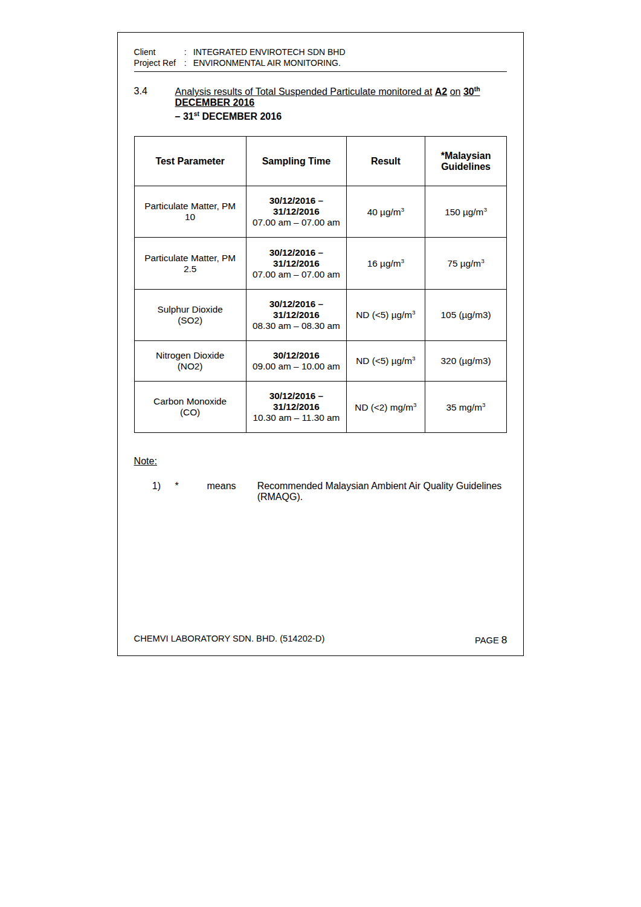Client
:
INTEGRATED ENVIROTECH SDN BHD
Project Ref
:
ENVIRONMENTAL AIR MONITORING.
3.4
Analysis results of Total Suspended Particulate monitored at A2 on 30th DECEMBER 2016
– 31st DECEMBER 2016
| Test Parameter | Sampling Time | Result | *Malaysian Guidelines |
| --- | --- | --- | --- |
| Particulate Matter, PM 10 | 30/12/2016 – 31/12/2016 07.00 am – 07.00 am | 40 µg/m 3 | 150 µg/m 3 |
| Particulate Matter, PM 2.5 | 30/12/2016 – 31/12/2016 07.00 am – 07.00 am | 16 µg/m 3 | 75 µg/m 3 |
| Sulphur Dioxide (SO2) | 30/12/2016 – 31/12/2016 08.30 am – 08.30 am | ND (<5) µg/m 3 | 105 (µg/m3) |
| Nitrogen Dioxide (NO2) | 30/12/2016 09.00 am – 10.00 am | ND (<5) µg/m 3 | 320 (µg/m3) |
| Carbon Monoxide (CO) | 30/12/2016 – 31/12/2016 10.30 am – 11.30 am | ND (<2) mg/m 3 | 35 mg/m 3 |
Note:
1)
*
means
Recommended Malaysian Ambient Air Quality Guidelines (RMAQG).
CHEMVI LABORATORY SDN. BHD. (514202-D)
PAGE 8